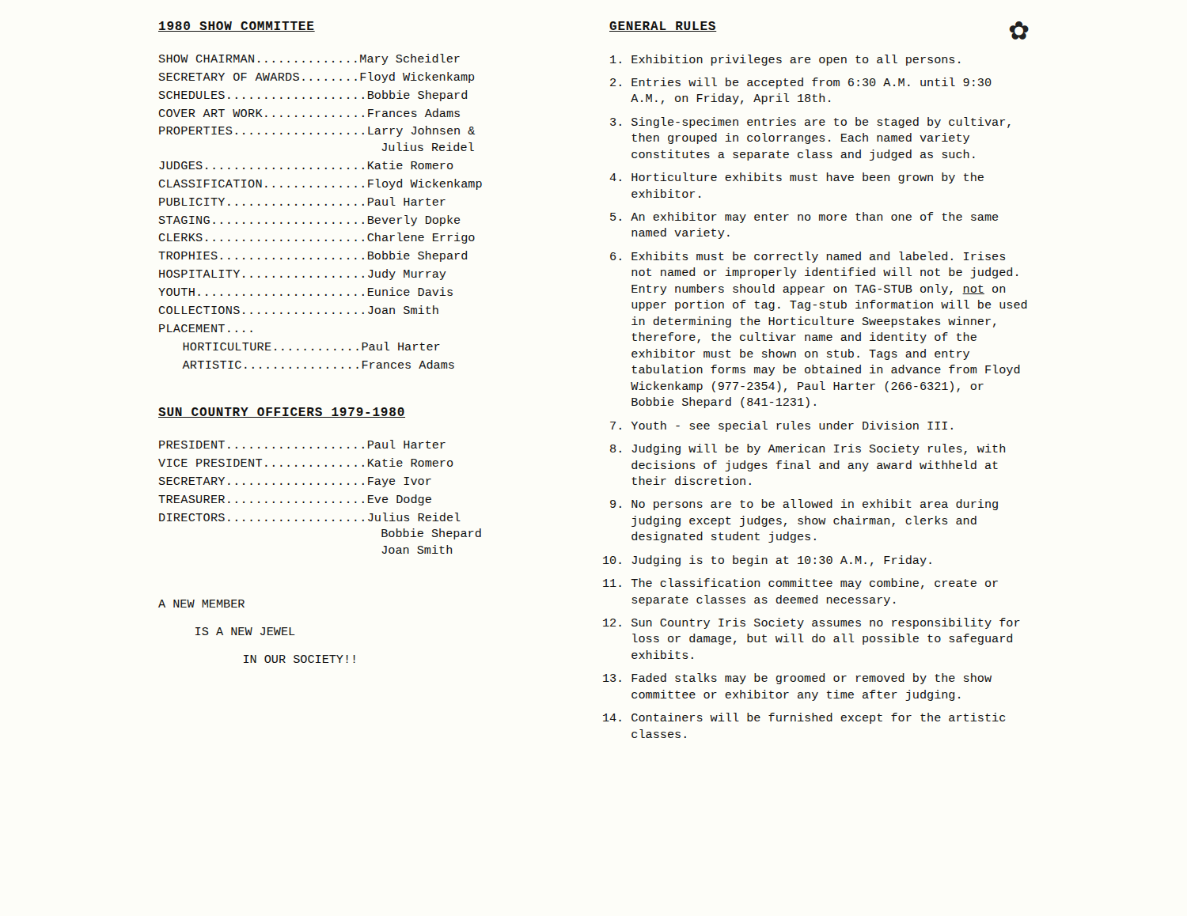1980 SHOW COMMITTEE
SHOW CHAIRMAN.............. Mary Scheidler
SECRETARY OF AWARDS........ Floyd Wickenkamp
SCHEDULES................... Bobbie Shepard
COVER ART WORK.............. Frances Adams
PROPERTIES.................. Larry Johnsen & Julius Reidel
JUDGES...................... Katie Romero
CLASSIFICATION.............. Floyd Wickenkamp
PUBLICITY................... Paul Harter
STAGING..................... Beverly Dopke
CLERKS...................... Charlene Errigo
TROPHIES.................... Bobbie Shepard
HOSPITALITY................. Judy Murray
YOUTH....................... Eunice Davis
COLLECTIONS................. Joan Smith
PLACEMENT....
HORTICULTURE............ Paul Harter
ARTISTIC................ Frances Adams
SUN COUNTRY OFFICERS 1979-1980
PRESIDENT................... Paul Harter
VICE PRESIDENT.............. Katie Romero
SECRETARY................... Faye Ivor
TREASURER................... Eve Dodge
DIRECTORS................... Julius Reidel Bobbie Shepard Joan Smith
A NEW MEMBER
IS A NEW JEWEL
IN OUR SOCIETY!!
GENERAL RULES
✿
Exhibition privileges are open to all persons.
Entries will be accepted from 6:30 A.M. until 9:30 A.M., on Friday, April 18th.
Single-specimen entries are to be staged by cultivar, then grouped in colorranges. Each named variety constitutes a separate class and judged as such.
Horticulture exhibits must have been grown by the exhibitor.
An exhibitor may enter no more than one of the same named variety.
Exhibits must be correctly named and labeled. Irises not named or improperly identified will not be judged. Entry numbers should appear on TAG-STUB only, not on upper portion of tag. Tag-stub information will be used in determining the Horticulture Sweepstakes winner, therefore, the cultivar name and identity of the exhibitor must be shown on stub. Tags and entry tabulation forms may be obtained in advance from Floyd Wickenkamp (977-2354), Paul Harter (266-6321), or Bobbie Shepard (841-1231).
Youth - see special rules under Division III.
Judging will be by American Iris Society rules, with decisions of judges final and any award withheld at their discretion.
No persons are to be allowed in exhibit area during judging except judges, show chairman, clerks and designated student judges.
Judging is to begin at 10:30 A.M., Friday.
The classification committee may combine, create or separate classes as deemed necessary.
Sun Country Iris Society assumes no responsibility for loss or damage, but will do all possible to safeguard exhibits.
Faded stalks may be groomed or removed by the show committee or exhibitor any time after judging.
Containers will be furnished except for the artistic classes.